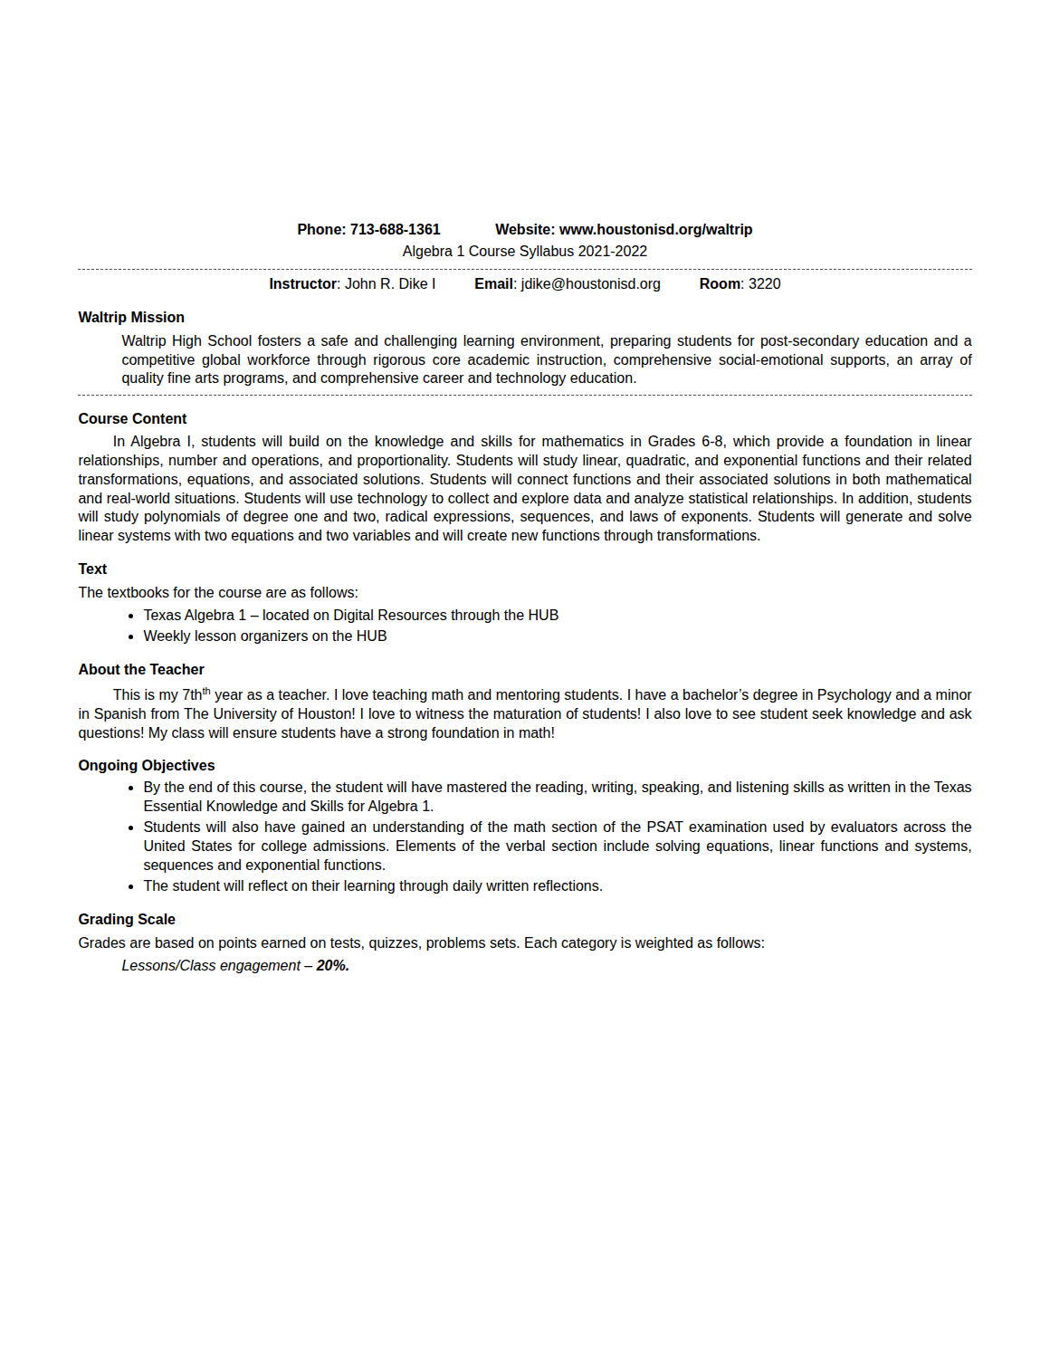Phone: 713-688-1361 Website: www.houstonisd.org/waltrip
Algebra 1 Course Syllabus 2021-2022
Instructor: John R. Dike I Email: jdike@houstonisd.org Room: 3220
Waltrip Mission
Waltrip High School fosters a safe and challenging learning environment, preparing students for post-secondary education and a competitive global workforce through rigorous core academic instruction, comprehensive social-emotional supports, an array of quality fine arts programs, and comprehensive career and technology education.
Course Content
In Algebra I, students will build on the knowledge and skills for mathematics in Grades 6-8, which provide a foundation in linear relationships, number and operations, and proportionality. Students will study linear, quadratic, and exponential functions and their related transformations, equations, and associated solutions. Students will connect functions and their associated solutions in both mathematical and real-world situations. Students will use technology to collect and explore data and analyze statistical relationships. In addition, students will study polynomials of degree one and two, radical expressions, sequences, and laws of exponents. Students will generate and solve linear systems with two equations and two variables and will create new functions through transformations.
Text
The textbooks for the course are as follows:
Texas Algebra 1 – located on Digital Resources through the HUB
Weekly lesson organizers on the HUB
About the Teacher
This is my 7thth year as a teacher. I love teaching math and mentoring students. I have a bachelor’s degree in Psychology and a minor in Spanish from The University of Houston! I love to witness the maturation of students! I also love to see student seek knowledge and ask questions! My class will ensure students have a strong foundation in math!
Ongoing Objectives
By the end of this course, the student will have mastered the reading, writing, speaking, and listening skills as written in the Texas Essential Knowledge and Skills for Algebra 1.
Students will also have gained an understanding of the math section of the PSAT examination used by evaluators across the United States for college admissions. Elements of the verbal section include solving equations, linear functions and systems, sequences and exponential functions.
The student will reflect on their learning through daily written reflections.
Grading Scale
Grades are based on points earned on tests, quizzes, problems sets. Each category is weighted as follows:
Lessons/Class engagement – 20%.